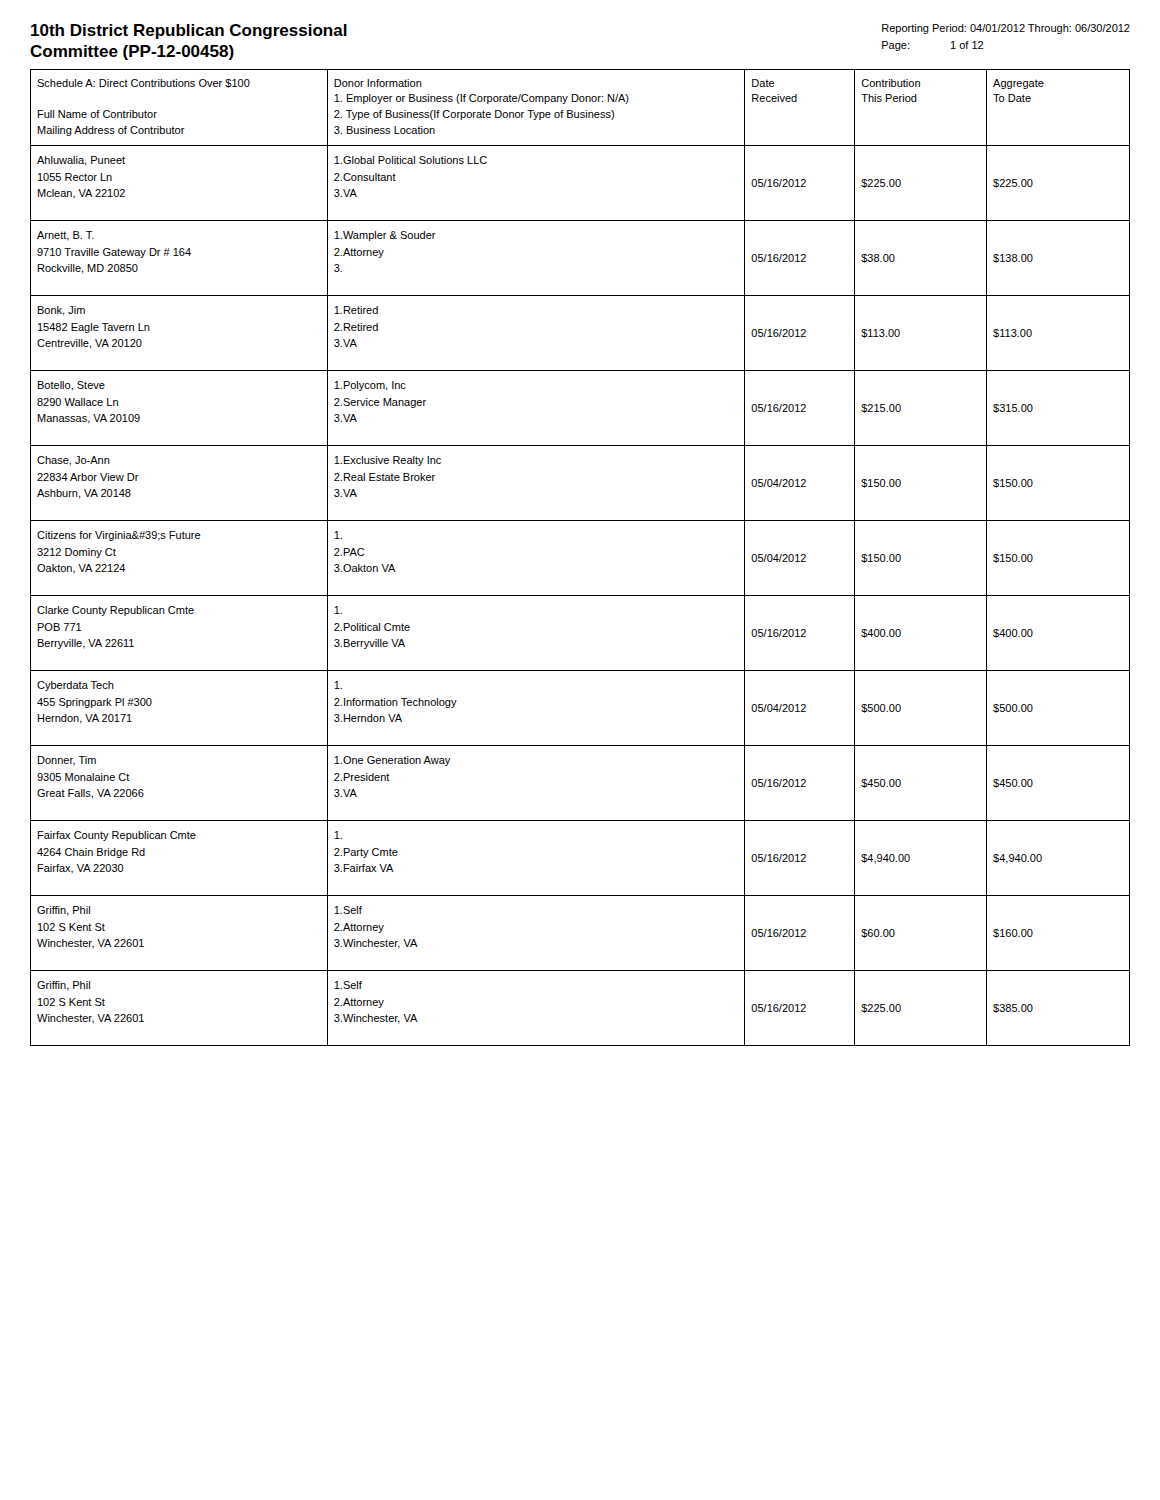10th District Republican Congressional
Committee (PP-12-00458)
Reporting Period: 04/01/2012 Through: 06/30/2012
Page:1 of 12
| Schedule A: Direct Contributions Over $100 Full Name of Contributor Mailing Address of Contributor | Donor Information 1. Employer or Business (If Corporate/Company Donor: N/A) 2. Type of Business(If Corporate Donor Type of Business) 3. Business Location | Date Received | Contribution This Period | Aggregate To Date |
| --- | --- | --- | --- | --- |
| Ahluwalia, Puneet 1055 Rector Ln Mclean, VA 22102 | 1.Global Political Solutions LLC 2.Consultant 3.VA | 05/16/2012 | $225.00 | $225.00 |
| Arnett, B. T. 9710 Traville Gateway Dr # 164 Rockville, MD 20850 | 1.Wampler & Souder 2.Attorney 3. | 05/16/2012 | $38.00 | $138.00 |
| Bonk, Jim 15482 Eagle Tavern Ln Centreville, VA 20120 | 1.Retired 2.Retired 3.VA | 05/16/2012 | $113.00 | $113.00 |
| Botello, Steve 8290 Wallace Ln Manassas, VA 20109 | 1.Polycom, Inc 2.Service Manager 3.VA | 05/16/2012 | $215.00 | $315.00 |
| Chase, Jo-Ann 22834 Arbor View Dr Ashburn, VA 20148 | 1.Exclusive Realty Inc 2.Real Estate Broker 3.VA | 05/04/2012 | $150.00 | $150.00 |
| Citizens for Virginia&#39;s Future 3212 Dominy Ct Oakton, VA 22124 | 1. 2.PAC 3.Oakton VA | 05/04/2012 | $150.00 | $150.00 |
| Clarke County Republican Cmte POB 771 Berryville, VA 22611 | 1. 2.Political Cmte 3.Berryville VA | 05/16/2012 | $400.00 | $400.00 |
| Cyberdata Tech 455 Springpark Pl #300 Herndon, VA 20171 | 1. 2.Information Technology 3.Herndon VA | 05/04/2012 | $500.00 | $500.00 |
| Donner, Tim 9305 Monalaine Ct Great Falls, VA 22066 | 1.One Generation Away 2.President 3.VA | 05/16/2012 | $450.00 | $450.00 |
| Fairfax County Republican Cmte 4264 Chain Bridge Rd Fairfax, VA 22030 | 1. 2.Party Cmte 3.Fairfax VA | 05/16/2012 | $4,940.00 | $4,940.00 |
| Griffin, Phil 102 S Kent St Winchester, VA 22601 | 1.Self 2.Attorney 3.Winchester, VA | 05/16/2012 | $60.00 | $160.00 |
| Griffin, Phil 102 S Kent St Winchester, VA 22601 | 1.Self 2.Attorney 3.Winchester, VA | 05/16/2012 | $225.00 | $385.00 |